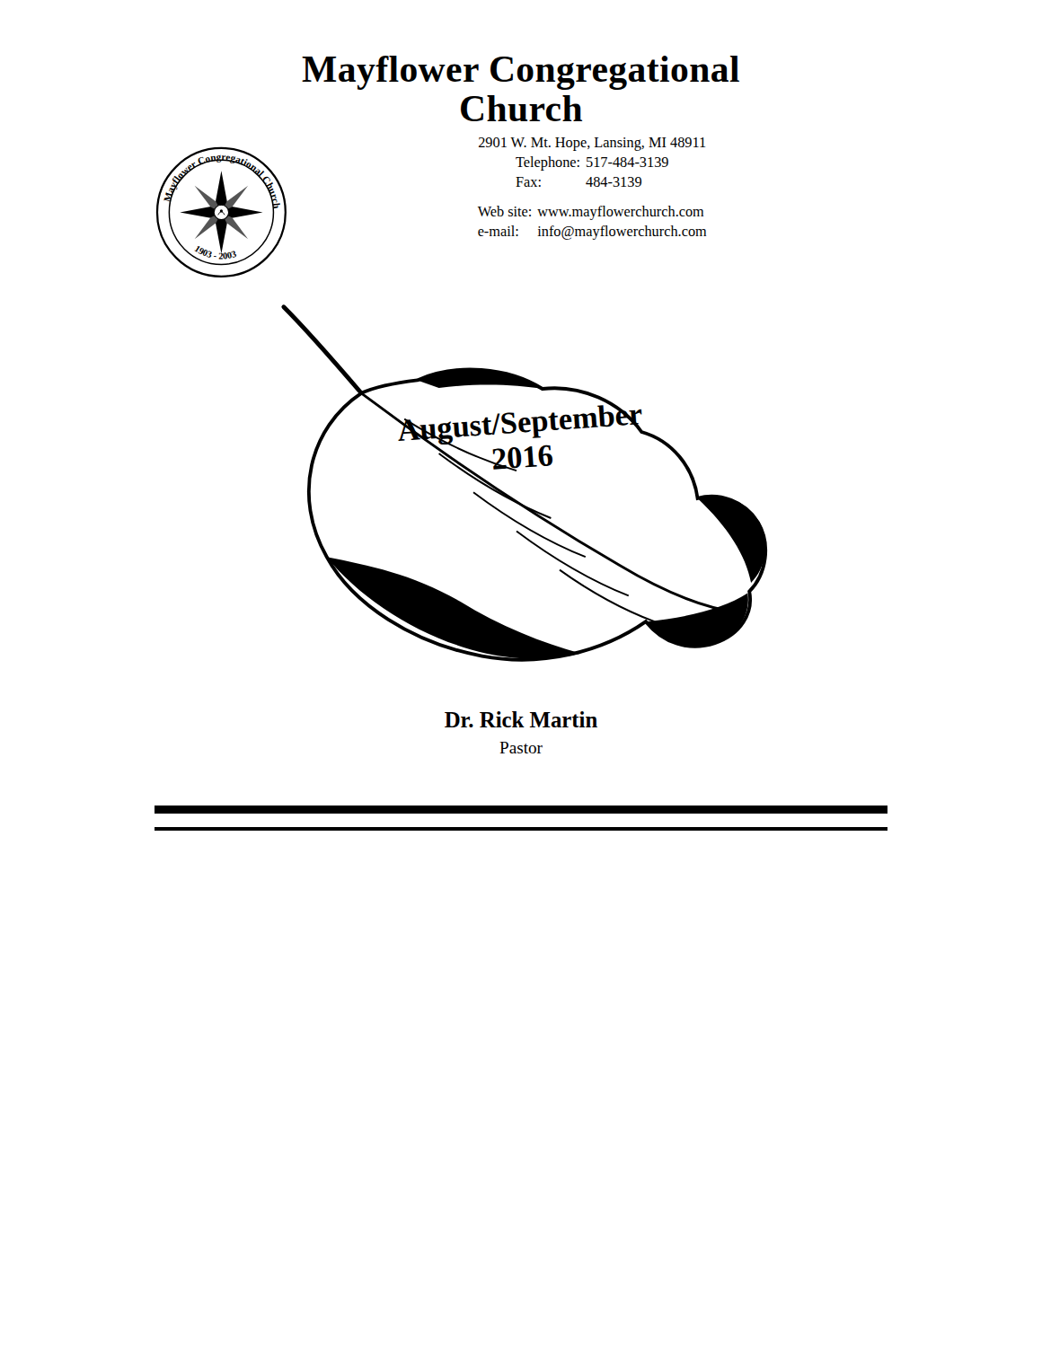Mayflower Congregational
Church
Mayflower Congregational Church 1903 - 2003
2901 W. Mt. Hope, Lansing, MI 48911
| Telephone: | 517-484-3139 |
| Fax: | 484-3139 |
| Web site: | www.mayflowerchurch.com |
| e-mail: | info@mayflowerchurch.com |
August/September 2016
Dr. Rick Martin
Pastor